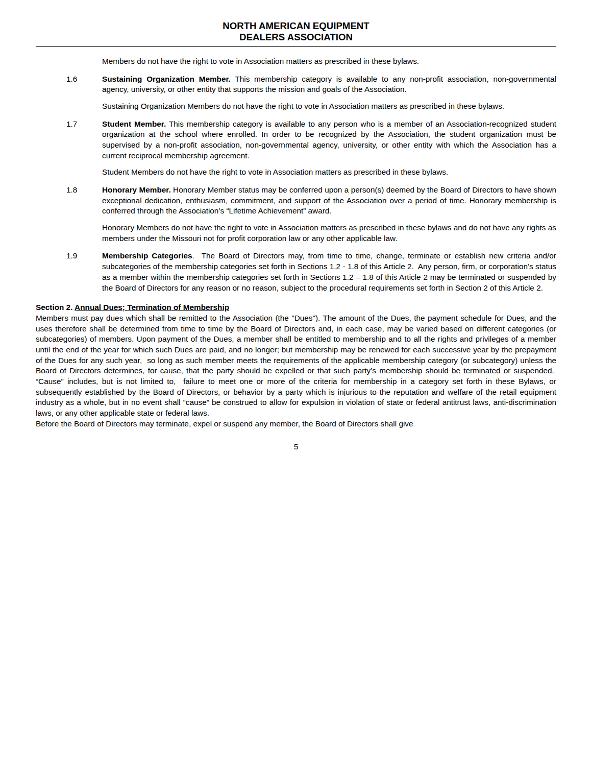NORTH AMERICAN EQUIPMENT
DEALERS ASSOCIATION
Members do not have the right to vote in Association matters as prescribed in these bylaws.
1.6
Sustaining Organization Member. This membership category is available to any non-profit association, non-governmental agency, university, or other entity that supports the mission and goals of the Association.
Sustaining Organization Members do not have the right to vote in Association matters as prescribed in these bylaws.
1.7
Student Member. This membership category is available to any person who is a member of an Association-recognized student organization at the school where enrolled. In order to be recognized by the Association, the student organization must be supervised by a non-profit association, non-governmental agency, university, or other entity with which the Association has a current reciprocal membership agreement.
Student Members do not have the right to vote in Association matters as prescribed in these bylaws.
1.8
Honorary Member. Honorary Member status may be conferred upon a person(s) deemed by the Board of Directors to have shown exceptional dedication, enthusiasm, commitment, and support of the Association over a period of time. Honorary membership is conferred through the Association’s “Lifetime Achievement” award.
Honorary Members do not have the right to vote in Association matters as prescribed in these bylaws and do not have any rights as members under the Missouri not for profit corporation law or any other applicable law.
1.9
Membership Categories. The Board of Directors may, from time to time, change, terminate or establish new criteria and/or subcategories of the membership categories set forth in Sections 1.2 - 1.8 of this Article 2. Any person, firm, or corporation’s status as a member within the membership categories set forth in Sections 1.2 – 1.8 of this Article 2 may be terminated or suspended by the Board of Directors for any reason or no reason, subject to the procedural requirements set forth in Section 2 of this Article 2.
Section 2. Annual Dues; Termination of Membership
Members must pay dues which shall be remitted to the Association (the "Dues"). The amount of the Dues, the payment schedule for Dues, and the uses therefore shall be determined from time to time by the Board of Directors and, in each case, may be varied based on different categories (or subcategories) of members. Upon payment of the Dues, a member shall be entitled to membership and to all the rights and privileges of a member until the end of the year for which such Dues are paid, and no longer; but membership may be renewed for each successive year by the prepayment of the Dues for any such year, so long as such member meets the requirements of the applicable membership category (or subcategory) unless the Board of Directors determines, for cause, that the party should be expelled or that such party’s membership should be terminated or suspended. “Cause” includes, but is not limited to, failure to meet one or more of the criteria for membership in a category set forth in these Bylaws, or subsequently established by the Board of Directors, or behavior by a party which is injurious to the reputation and welfare of the retail equipment industry as a whole, but in no event shall “cause” be construed to allow for expulsion in violation of state or federal antitrust laws, anti-discrimination laws, or any other applicable state or federal laws.
Before the Board of Directors may terminate, expel or suspend any member, the Board of Directors shall give
5